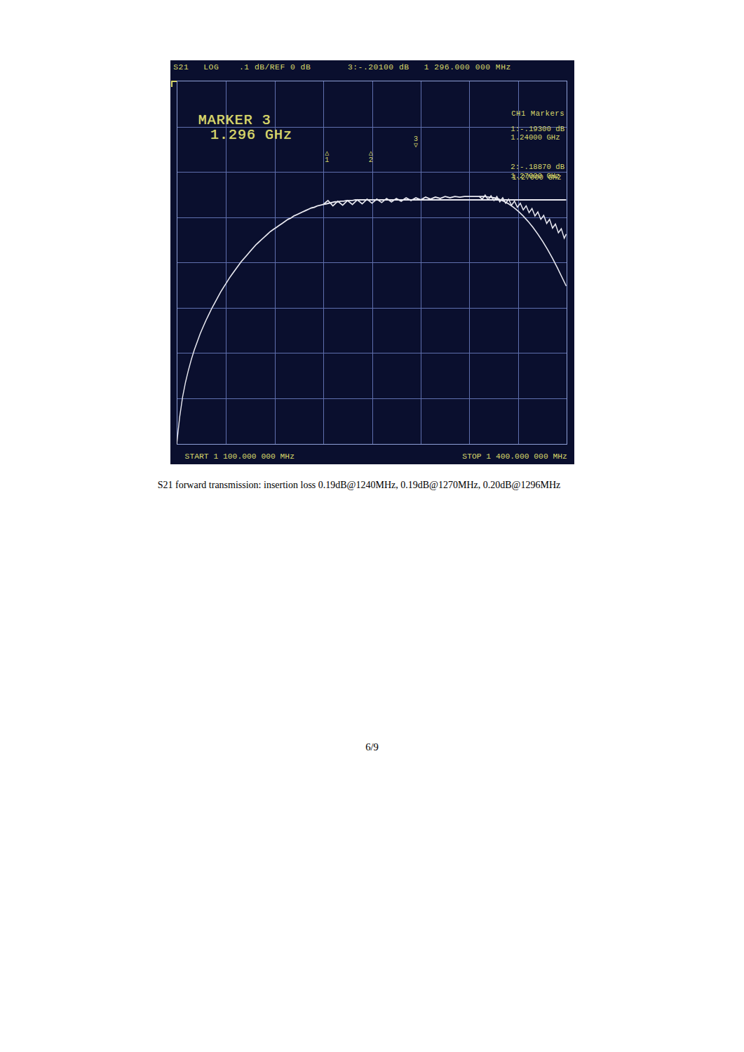S21 LOG .1 dB/REF 0 dB 3:-.20100 dB 1 296.000 000 MHz
MARKER 3 1.296 GHz
CH1 Markers
1:-.19300 dB
1.24000 GHz
2:-.18870 dB
1.27000 GHz 1.27000 GHz 1.27000 GHz
△1
△2
3▽
START 1 100.000 000 MHz STOP 1 400.000 000 MHz
S21 forward transmission: insertion loss 0.19dB@1240MHz, 0.19dB@1270MHz, 0.20dB@1296MHz
6/9